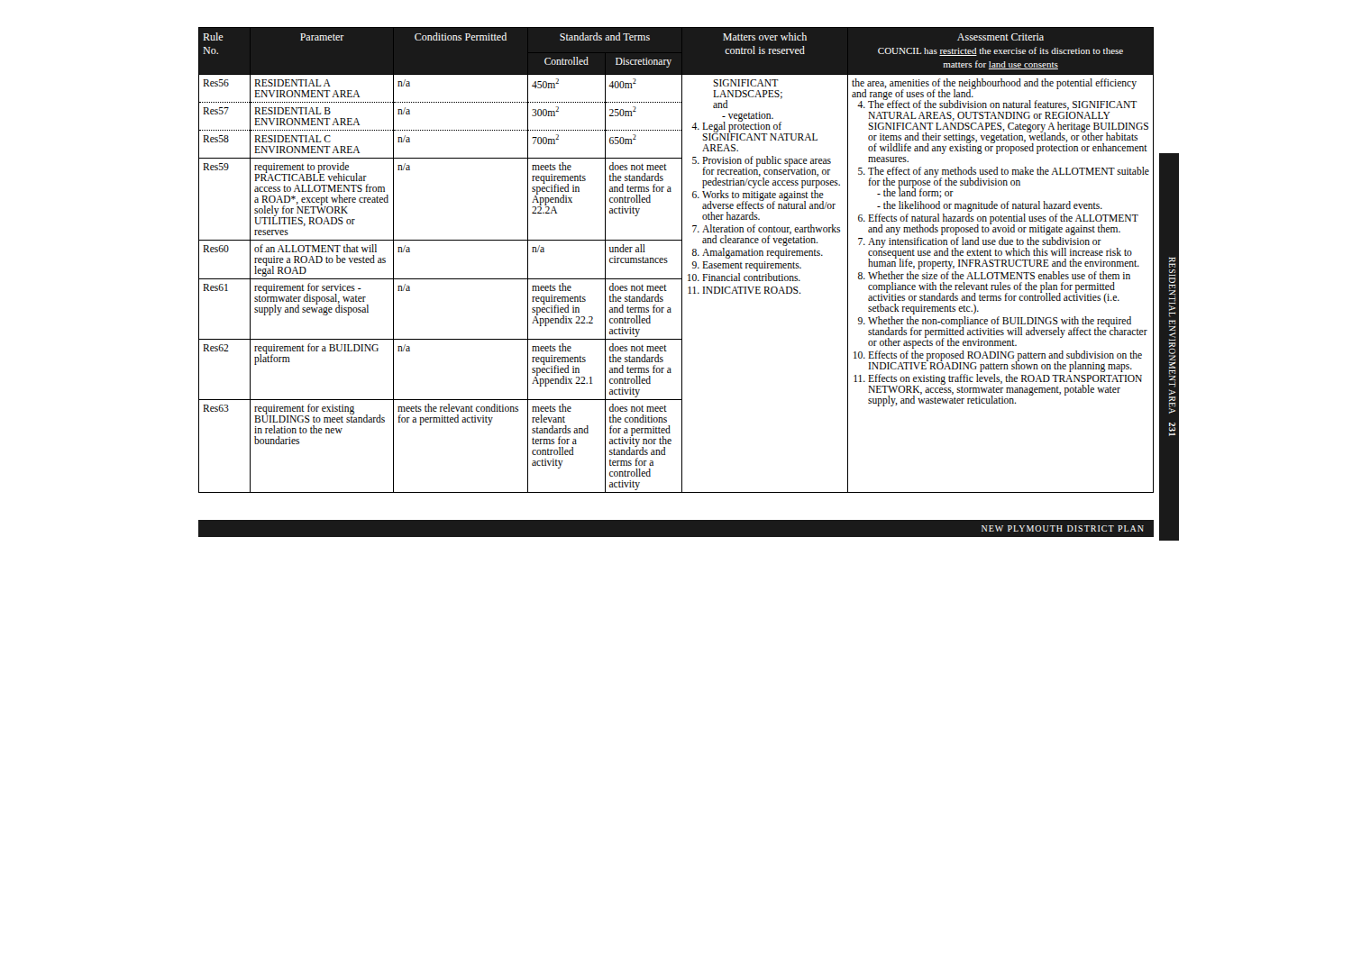| Rule No. | Parameter | Conditions Permitted | Standards and Terms | Matters over which control is reserved | Assessment Criteria COUNCIL has restricted the exercise of its discretion to these matters for land use consents |
| --- | --- | --- | --- | --- | --- |
| Controlled | Discretionary |
| Res56 | Residential A Environment Area | n/a | 450m 2 | 400m 2 | Significant Landscapes; and vegetation. Legal protection of Significant Natural Areas . Provision of public space areas for recreation, conservation, or pedestrian/cycle access purposes. Works to mitigate against the adverse effects of natural and/or other hazards. Alteration of contour, earthworks and clearance of vegetation. Amalgamation requirements. Easement requirements. Financial contributions. Indicative roads . | the area, amenities of the neighbourhood and the potential efficiency and range of uses of the land. The effect of the subdivision on natural features, Significant Natural Areas, Outstanding or Regionally Significant Landscapes , Category A heritage Buildings or items and their settings, vegetation, wetlands, or other habitats of wildlife and any existing or proposed protection or enhancement measures. The effect of any methods used to make the Allotment suitable for the purpose of the subdivision on the land form; or the likelihood or magnitude of natural hazard events. Effects of natural hazards on potential uses of the Allotment and any methods proposed to avoid or mitigate against them. Any intensification of land use due to the subdivision or consequent use and the extent to which this will increase risk to human life, property, Infrastructure and the environment. Whether the size of the Allotments enables use of them in compliance with the relevant rules of the plan for permitted activities or standards and terms for controlled activities (i.e. setback requirements etc.). Whether the non-compliance of Buildings with the required standards for permitted activities will adversely affect the character or other aspects of the environment. Effects of the proposed Roading pattern and subdivision on the Indicative Roading pattern shown on the planning maps. Effects on existing traffic levels, the Road Transportation Network , access, stormwater management, potable water supply, and wastewater reticulation. |
| Res57 | Residential B Environment Area | n/a | 300m 2 | 250m 2 |
| Res58 | Residential C Environment Area | n/a | 700m 2 | 650m 2 |
| Res59 | requirement to provide Practicable vehicular access to Allotments from a Road *, except where created solely for Network Utilities, Roads or reserves | n/a | meets the requirements specified in Appendix 22.2A | does not meet the standards and terms for a controlled activity |
| Res60 | of an Allotment that will require a Road to be vested as legal Road | n/a | n/a | under all circumstances |
| Res61 | requirement for services - stormwater disposal, water supply and sewage disposal | n/a | meets the requirements specified in Appendix 22.2 | does not meet the standards and terms for a controlled activity |
| Res62 | requirement for a Building platform | n/a | meets the requirements specified in Appendix 22.1 | does not meet the standards and terms for a controlled activity |
| Res63 | requirement for existing Buildings to meet standards in relation to the new boundaries | meets the relevant conditions for a permitted activity | meets the relevant standards and terms for a controlled activity | does not meet the conditions for a permitted activity nor the standards and terms for a controlled activity |
RESIDENTIAL ENVIRONMENT AREA 231
NEW PLYMOUTH DISTRICT PLAN